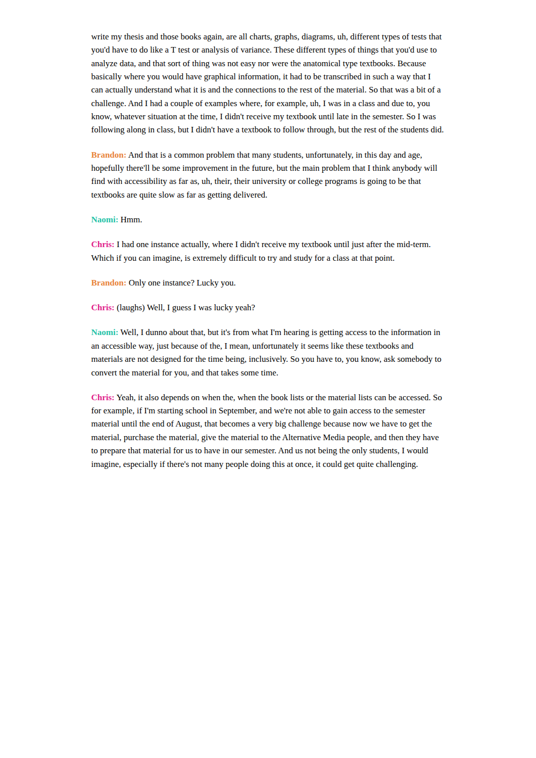write my thesis and those books again, are all charts, graphs, diagrams, uh, different types of tests that you'd have to do like a T test or analysis of variance. These different types of things that you'd use to analyze data, and that sort of thing was not easy nor were the anatomical type textbooks. Because basically where you would have graphical information, it had to be transcribed in such a way that I can actually understand what it is and the connections to the rest of the material. So that was a bit of a challenge. And I had a couple of examples where, for example, uh, I was in a class and due to, you know, whatever situation at the time, I didn't receive my textbook until late in the semester. So I was following along in class, but I didn't have a textbook to follow through, but the rest of the students did.
Brandon: And that is a common problem that many students, unfortunately, in this day and age, hopefully there'll be some improvement in the future, but the main problem that I think anybody will find with accessibility as far as, uh, their, their university or college programs is going to be that textbooks are quite slow as far as getting delivered.
Naomi: Hmm.
Chris: I had one instance actually, where I didn't receive my textbook until just after the mid-term. Which if you can imagine, is extremely difficult to try and study for a class at that point.
Brandon: Only one instance? Lucky you.
Chris: (laughs) Well, I guess I was lucky yeah?
Naomi: Well, I dunno about that, but it's from what I'm hearing is getting access to the information in an accessible way, just because of the, I mean, unfortunately it seems like these textbooks and materials are not designed for the time being, inclusively. So you have to, you know, ask somebody to convert the material for you, and that takes some time.
Chris: Yeah, it also depends on when the, when the book lists or the material lists can be accessed. So for example, if I'm starting school in September, and we're not able to gain access to the semester material until the end of August, that becomes a very big challenge because now we have to get the material, purchase the material, give the material to the Alternative Media people, and then they have to prepare that material for us to have in our semester. And us not being the only students, I would imagine, especially if there's not many people doing this at once, it could get quite challenging.